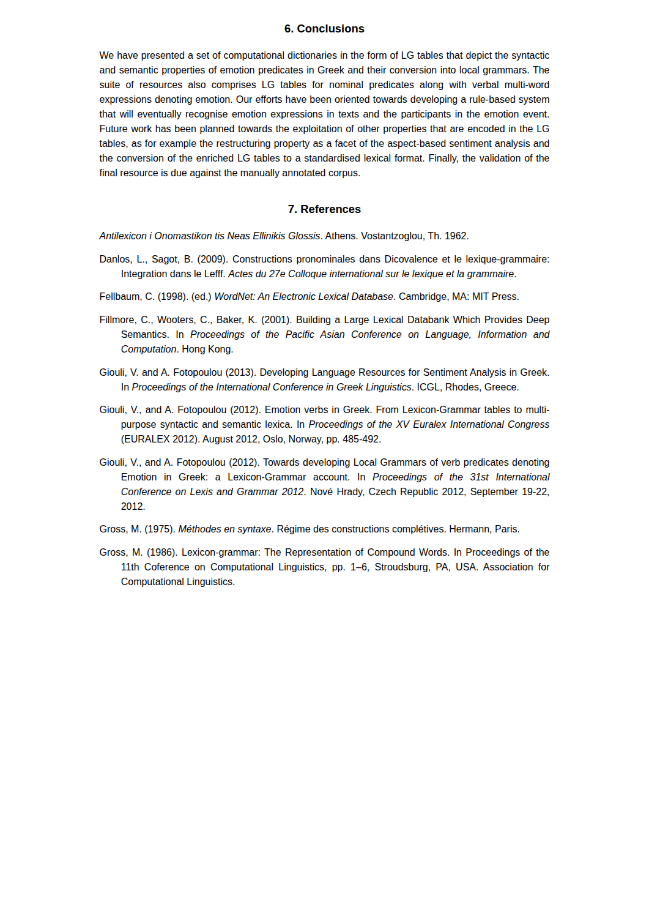6. Conclusions
We have presented a set of computational dictionaries in the form of LG tables that depict the syntactic and semantic properties of emotion predicates in Greek and their conversion into local grammars. The suite of resources also comprises LG tables for nominal predicates along with verbal multi-word expressions denoting emotion. Our efforts have been oriented towards developing a rule-based system that will eventually recognise emotion expressions in texts and the participants in the emotion event. Future work has been planned towards the exploitation of other properties that are encoded in the LG tables, as for example the restructuring property as a facet of the aspect-based sentiment analysis and the conversion of the enriched LG tables to a standardised lexical format. Finally, the validation of the final resource is due against the manually annotated corpus.
7. References
Antilexicon i Onomastikon tis Neas Ellinikis Glossis. Athens. Vostantzoglou, Th. 1962.
Danlos, L., Sagot, B. (2009). Constructions pronominales dans Dicovalence et le lexique-grammaire: Integration dans le Lefff. Actes du 27e Colloque international sur le lexique et la grammaire.
Fellbaum, C. (1998). (ed.) WordNet: An Electronic Lexical Database. Cambridge, MA: MIT Press.
Fillmore, C., Wooters, C., Baker, K. (2001). Building a Large Lexical Databank Which Provides Deep Semantics. In Proceedings of the Pacific Asian Conference on Language, Information and Computation. Hong Kong.
Giouli, V. and A. Fotopoulou (2013). Developing Language Resources for Sentiment Analysis in Greek. In Proceedings of the International Conference in Greek Linguistics. ICGL, Rhodes, Greece.
Giouli, V., and A. Fotopoulou (2012). Emotion verbs in Greek. From Lexicon-Grammar tables to multi-purpose syntactic and semantic lexica. In Proceedings of the XV Euralex International Congress (EURALEX 2012). August 2012, Oslo, Norway, pp. 485-492.
Giouli, V., and A. Fotopoulou (2012). Towards developing Local Grammars of verb predicates denoting Emotion in Greek: a Lexicon-Grammar account. In Proceedings of the 31st International Conference on Lexis and Grammar 2012. Nové Hrady, Czech Republic 2012, September 19-22, 2012.
Gross, M. (1975). Méthodes en syntaxe. Régime des constructions complétives. Hermann, Paris.
Gross, M. (1986). Lexicon-grammar: The Representation of Compound Words. In Proceedings of the 11th Coference on Computational Linguistics, pp. 1–6, Stroudsburg, PA, USA. Association for Computational Linguistics.